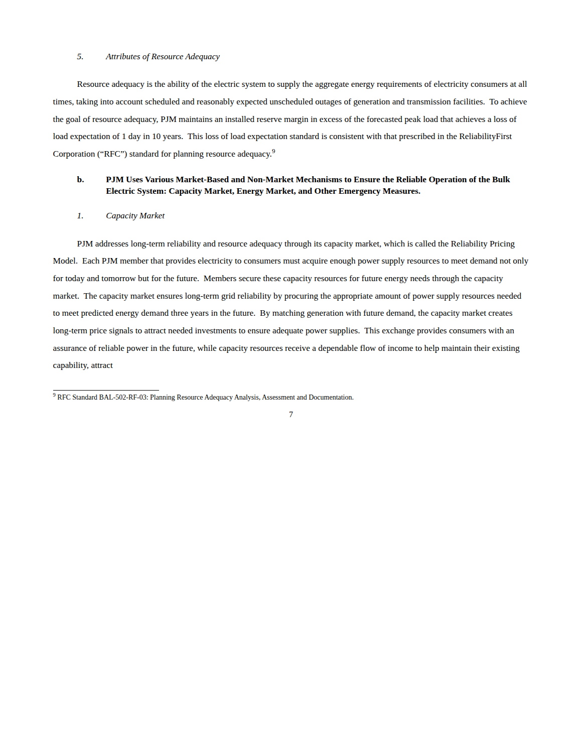5. Attributes of Resource Adequacy
Resource adequacy is the ability of the electric system to supply the aggregate energy requirements of electricity consumers at all times, taking into account scheduled and reasonably expected unscheduled outages of generation and transmission facilities. To achieve the goal of resource adequacy, PJM maintains an installed reserve margin in excess of the forecasted peak load that achieves a loss of load expectation of 1 day in 10 years. This loss of load expectation standard is consistent with that prescribed in the ReliabilityFirst Corporation (“RFC”) standard for planning resource adequacy.9
b. PJM Uses Various Market-Based and Non-Market Mechanisms to Ensure the Reliable Operation of the Bulk Electric System: Capacity Market, Energy Market, and Other Emergency Measures.
1. Capacity Market
PJM addresses long-term reliability and resource adequacy through its capacity market, which is called the Reliability Pricing Model. Each PJM member that provides electricity to consumers must acquire enough power supply resources to meet demand not only for today and tomorrow but for the future. Members secure these capacity resources for future energy needs through the capacity market. The capacity market ensures long-term grid reliability by procuring the appropriate amount of power supply resources needed to meet predicted energy demand three years in the future. By matching generation with future demand, the capacity market creates long-term price signals to attract needed investments to ensure adequate power supplies. This exchange provides consumers with an assurance of reliable power in the future, while capacity resources receive a dependable flow of income to help maintain their existing capability, attract
9 RFC Standard BAL-502-RF-03: Planning Resource Adequacy Analysis, Assessment and Documentation.
7